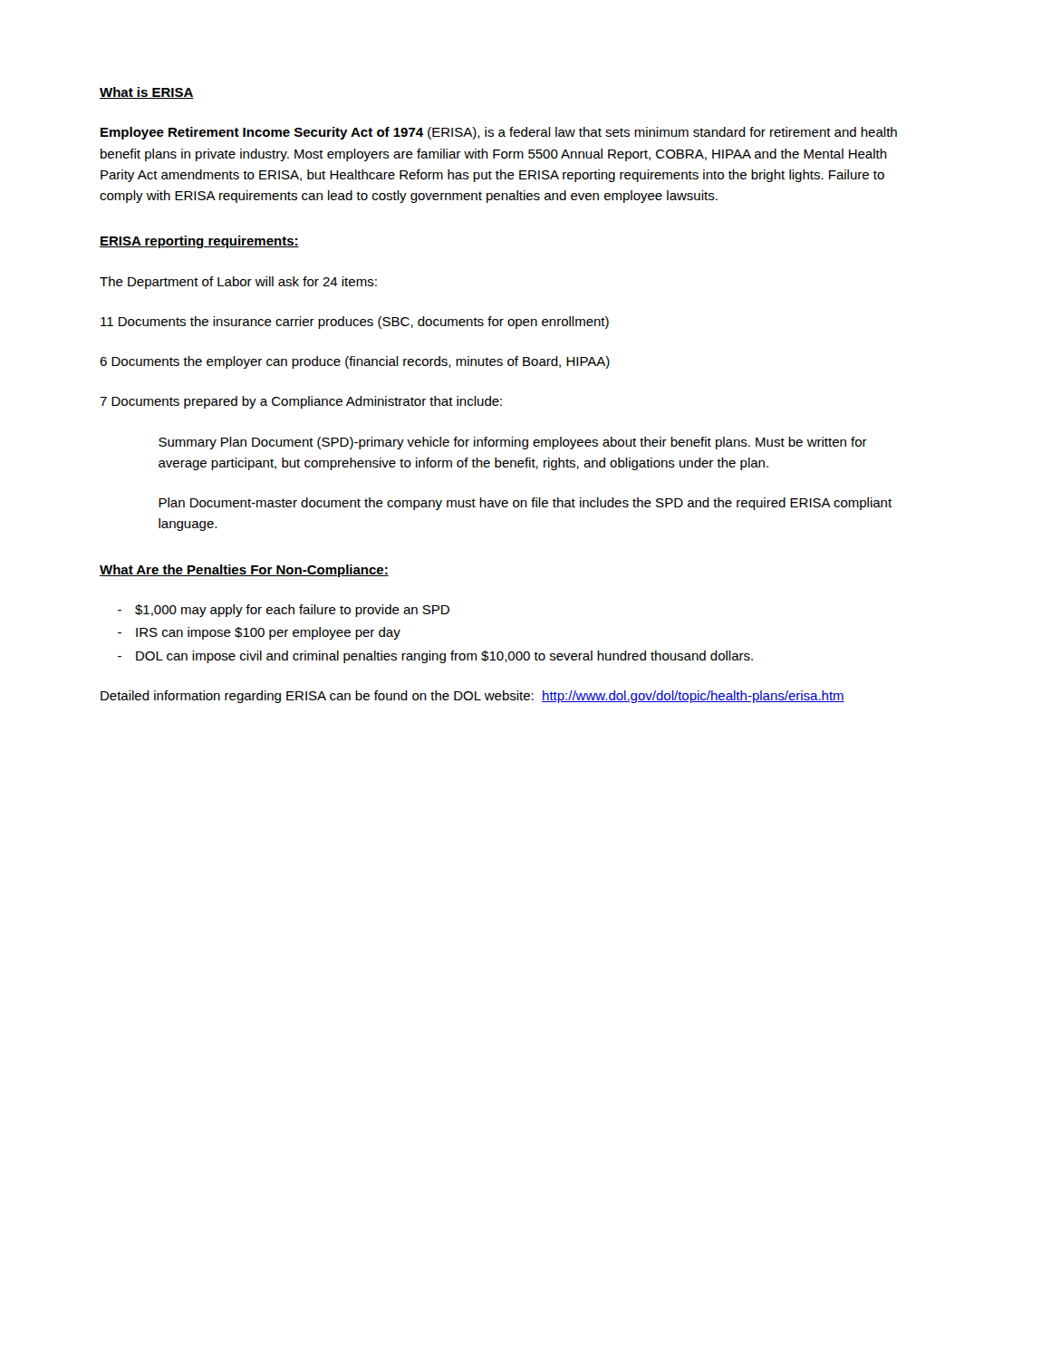What is ERISA
Employee Retirement Income Security Act of 1974 (ERISA), is a federal law that sets minimum standard for retirement and health benefit plans in private industry. Most employers are familiar with Form 5500 Annual Report, COBRA, HIPAA and the Mental Health Parity Act amendments to ERISA, but Healthcare Reform has put the ERISA reporting requirements into the bright lights. Failure to comply with ERISA requirements can lead to costly government penalties and even employee lawsuits.
ERISA reporting requirements:
The Department of Labor will ask for 24 items:
11 Documents the insurance carrier produces (SBC, documents for open enrollment)
6 Documents the employer can produce (financial records, minutes of Board, HIPAA)
7 Documents prepared by a Compliance Administrator that include:
Summary Plan Document (SPD)-primary vehicle for informing employees about their benefit plans. Must be written for average participant, but comprehensive to inform of the benefit, rights, and obligations under the plan.
Plan Document-master document the company must have on file that includes the SPD and the required ERISA compliant language.
What Are the Penalties For Non-Compliance:
$1,000 may apply for each failure to provide an SPD
IRS can impose $100 per employee per day
DOL can impose civil and criminal penalties ranging from $10,000 to several hundred thousand dollars.
Detailed information regarding ERISA can be found on the DOL website: http://www.dol.gov/dol/topic/health-plans/erisa.htm